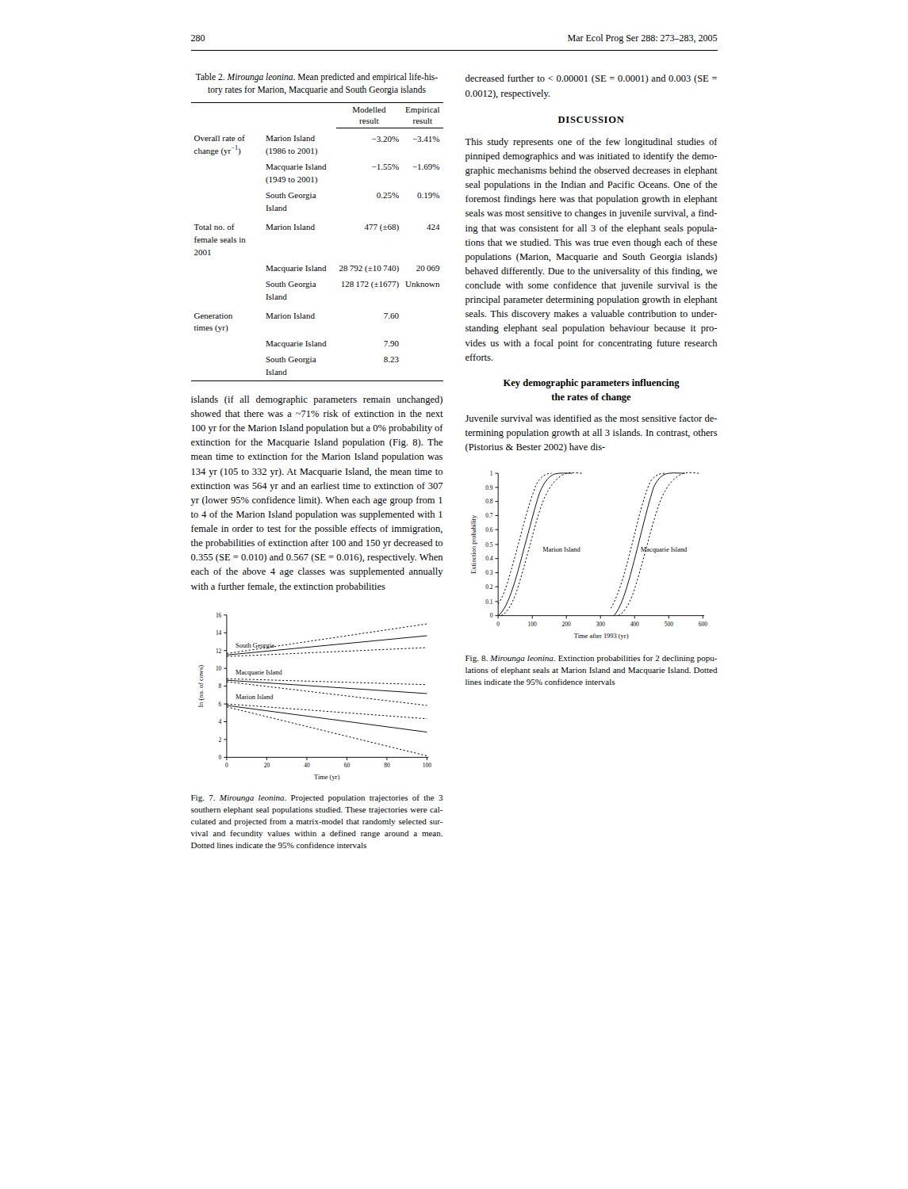280 Mar Ecol Prog Ser 288: 273–283, 2005
Table 2. Mirounga leonina. Mean predicted and empirical life-history rates for Marion, Macquarie and South Georgia islands
| | | Modelled result | Empirical result |
| --- | --- | --- | --- |
| Overall rate of change (yr −1 ) | Marion Island (1986 to 2001) | −3.20% | −3.41% |
| | Macquarie Island (1949 to 2001) | −1.55% | −1.69% |
| | South Georgia Island | 0.25% | 0.19% |
| Total no. of female seals in 2001 | Marion Island | 477 (±68) | 424 |
| | Macquarie Island | 28 792 (±10 740) | 20 069 |
| | South Georgia Island | 128 172 (±1677) | Unknown |
| Generation times (yr) | Marion Island | 7.60 | |
| | Macquarie Island | 7.90 | |
| | South Georgia Island | 8.23 | |
islands (if all demographic parameters remain unchanged) showed that there was a ~71% risk of extinction in the next 100 yr for the Marion Island population but a 0% probability of extinction for the Macquarie Island population (Fig. 8). The mean time to extinction for the Marion Island population was 134 yr (105 to 332 yr). At Macquarie Island, the mean time to extinction was 564 yr and an earliest time to extinction of 307 yr (lower 95% confidence limit). When each age group from 1 to 4 of the Marion Island population was supplemented with 1 female in order to test for the possible effects of immigration, the probabilities of extinction after 100 and 150 yr decreased to 0.355 (SE = 0.010) and 0.567 (SE = 0.016), respectively. When each of the above 4 age classes was supplemented annually with a further female, the extinction probabilities
16 14 12 10 8 6 4 2 0 0 20 40 60 80 100 Time (yr) ln (no. of cows) South Georgia Macquarie Island Marion Island
Fig. 7. Mirounga leonina. Projected population trajectories of the 3 southern elephant seal populations studied. These trajectories were calculated and projected from a matrix-model that randomly selected survival and fecundity values within a defined range around a mean. Dotted lines indicate the 95% confidence intervals
decreased further to < 0.00001 (SE = 0.0001) and 0.003 (SE = 0.0012), respectively.
Discussion
This study represents one of the few longitudinal studies of pinniped demographics and was initiated to identify the demographic mechanisms behind the observed decreases in elephant seal populations in the Indian and Pacific Oceans. One of the foremost findings here was that population growth in elephant seals was most sensitive to changes in juvenile survival, a finding that was consistent for all 3 of the elephant seals populations that we studied. This was true even though each of these populations (Marion, Macquarie and South Georgia islands) behaved differently. Due to the universality of this finding, we conclude with some confidence that juvenile survival is the principal parameter determining population growth in elephant seals. This discovery makes a valuable contribution to understanding elephant seal population behaviour because it provides us with a focal point for concentrating future research efforts.
Key demographic parameters influencing
the rates of change
Juvenile survival was identified as the most sensitive factor determining population growth at all 3 islands. In contrast, others (Pistorius & Bester 2002) have dis-
1 0.9 0.8 0.7 0.6 0.5 0.4 0.3 0.2 0.1 0 0 100 200 300 400 500 600 Time after 1993 (yr) Extinction probability Marion Island Macquarie Island
Fig. 8. Mirounga leonina. Extinction probabilities for 2 declining populations of elephant seals at Marion Island and Macquarie Island. Dotted lines indicate the 95% confidence intervals